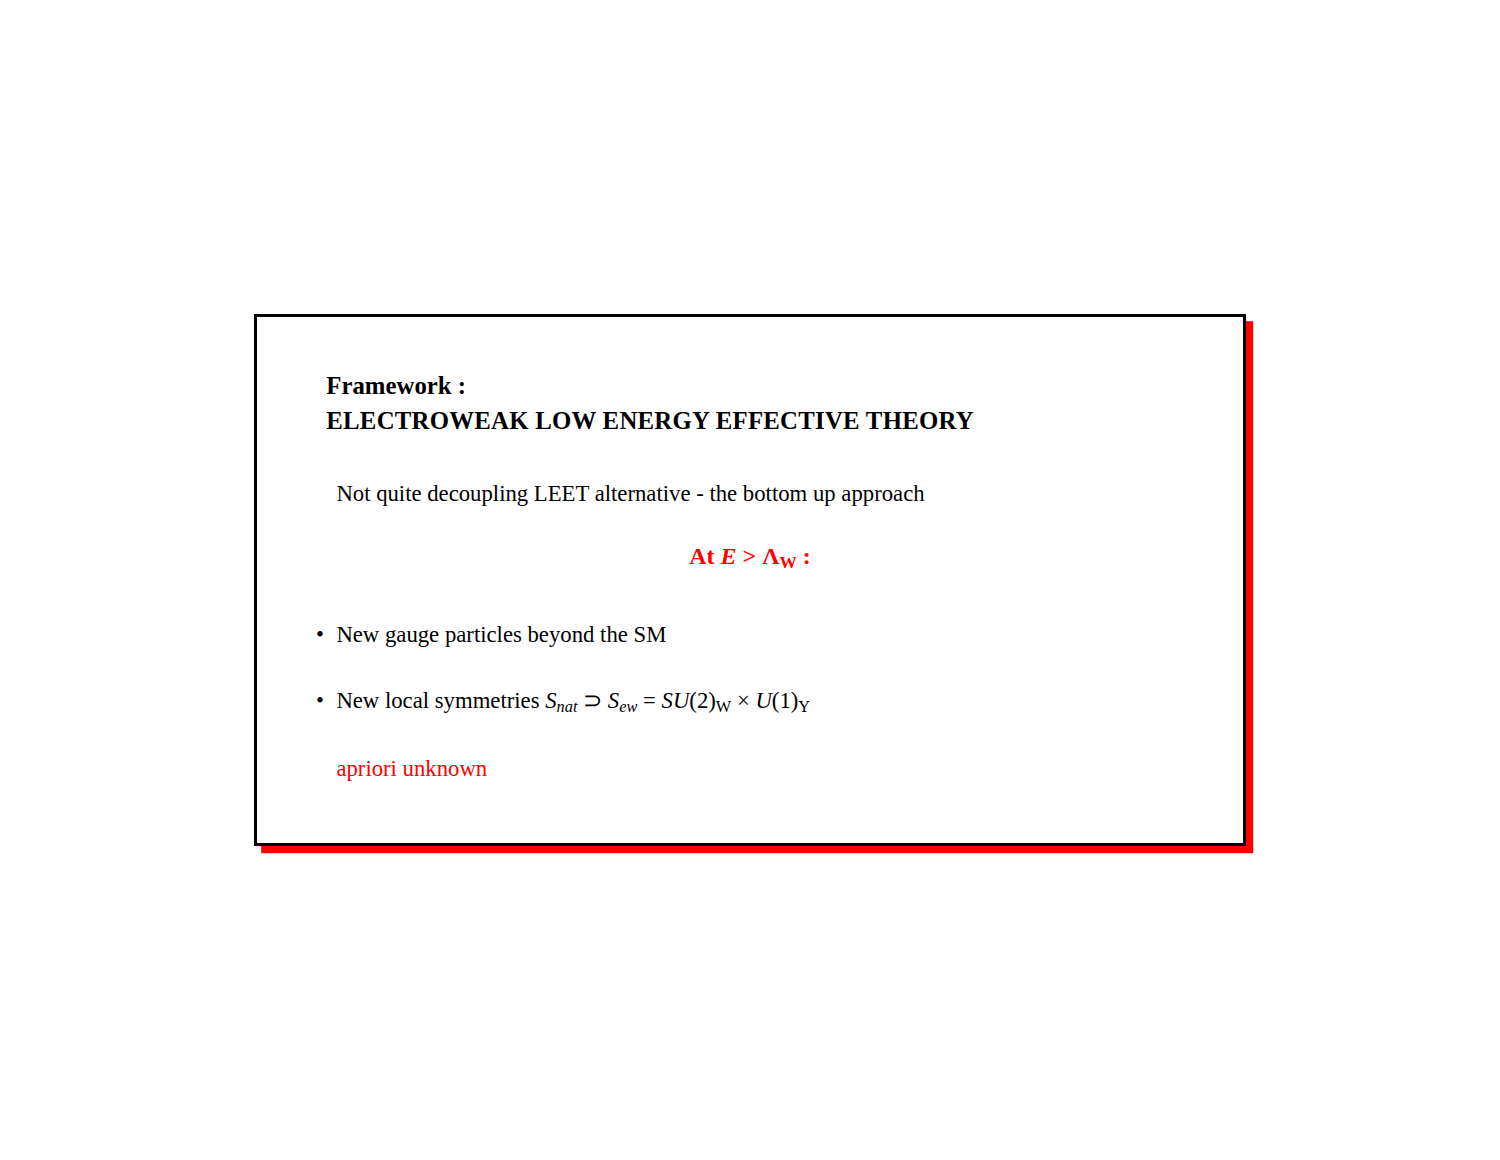Framework :
ELECTROWEAK LOW ENERGY EFFECTIVE THEORY
Not quite decoupling LEET alternative - the bottom up approach
At E > ΛW :
New gauge particles beyond the SM
New local symmetries Snat ⊃ Sew = SU(2)W × U(1)Y
apriori unknown